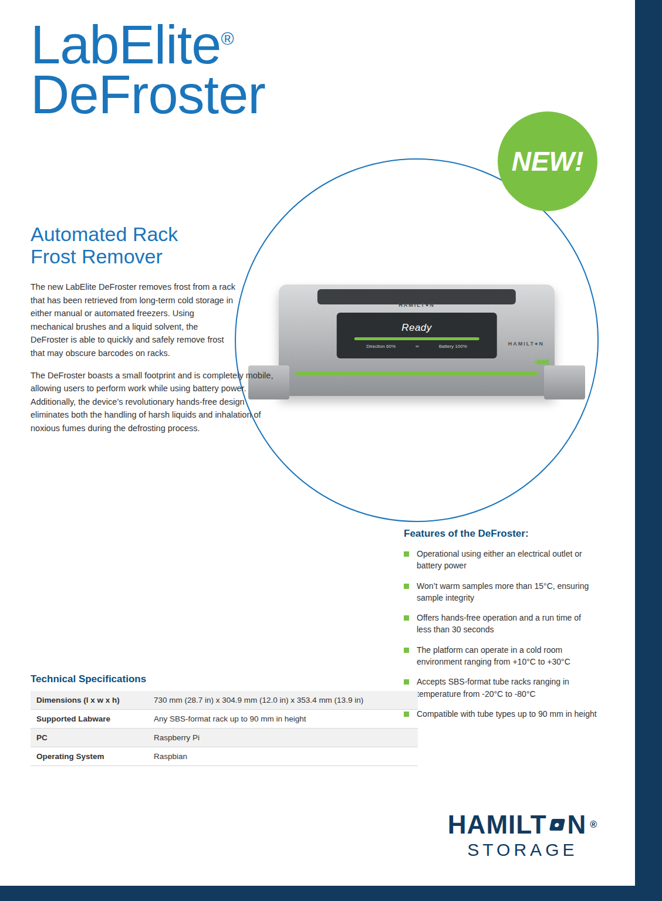LabElite®
DeFroster
NEW!
HAMILT●N
Ready
Direction 60% ∞ Battery 100%
HAMILT●N
◂◂◂
Automated Rack
Frost Remover
The new LabElite DeFroster removes frost from a rack that has been retrieved from long-term cold storage in either manual or automated freezers. Using mechanical brushes and a liquid solvent, the DeFroster is able to quickly and safely remove frost that may obscure barcodes on racks.
The DeFroster boasts a small footprint and is completely mobile, allowing users to perform work while using battery power. Additionally, the device’s revolutionary hands-free design eliminates both the handling of harsh liquids and inhalation of noxious fumes during the defrosting process.
Features of the DeFroster:
Operational using either an electrical outlet or battery power
Won’t warm samples more than 15°C, ensuring sample integrity
Offers hands-free operation and a run time of less than 30 seconds
The platform can operate in a cold room environment ranging from +10°C to +30°C
Accepts SBS-format tube racks ranging in temperature from -20°C to -80°C
Compatible with tube types up to 90 mm in height
Technical Specifications
| Dimensions (l x w x h) | 730 mm (28.7 in) x 304.9 mm (12.0 in) x 353.4 mm (13.9 in) |
| Supported Labware | Any SBS-format rack up to 90 mm in height |
| PC | Raspberry Pi |
| Operating System | Raspbian |
HAMILT●N®
STORAGE